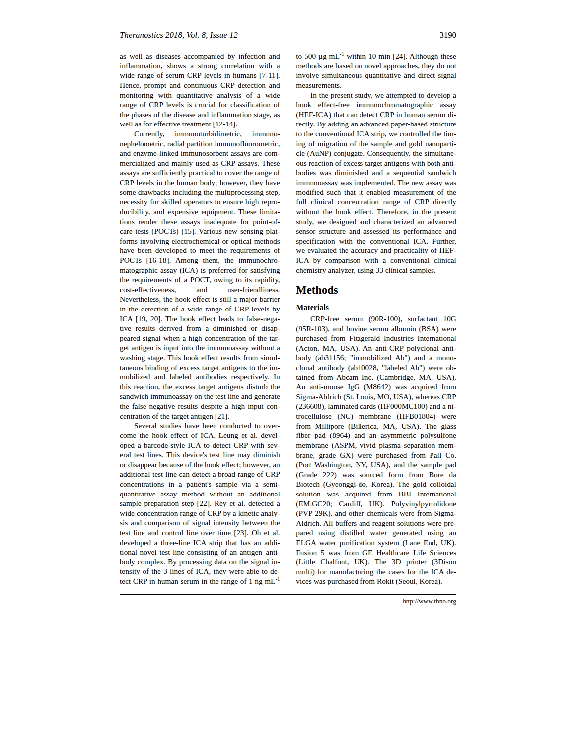Theranostics 2018, Vol. 8, Issue 12
3190
as well as diseases accompanied by infection and inflammation, shows a strong correlation with a wide range of serum CRP levels in humans [7-11]. Hence, prompt and continuous CRP detection and monitoring with quantitative analysis of a wide range of CRP levels is crucial for classification of the phases of the disease and inflammation stage, as well as for effective treatment [12-14].
Currently, immunoturbidimetric, immuno-nephelometric, radial partition immunofluorometric, and enzyme-linked immunosorbent assays are commercialized and mainly used as CRP assays. These assays are sufficiently practical to cover the range of CRP levels in the human body; however, they have some drawbacks including the multiprocessing step, necessity for skilled operators to ensure high reproducibility, and expensive equipment. These limitations render these assays inadequate for point-of-care tests (POCTs) [15]. Various new sensing platforms involving electrochemical or optical methods have been developed to meet the requirements of POCTs [16-18]. Among them, the immunochromatographic assay (ICA) is preferred for satisfying the requirements of a POCT, owing to its rapidity, cost-effectiveness, and user-friendliness. Nevertheless, the hook effect is still a major barrier in the detection of a wide range of CRP levels by ICA [19, 20]. The hook effect leads to false-negative results derived from a diminished or disappeared signal when a high concentration of the target antigen is input into the immunoassay without a washing stage. This hook effect results from simultaneous binding of excess target antigens to the immobilized and labeled antibodies respectively. In this reaction, the excess target antigens disturb the sandwich immunoassay on the test line and generate the false negative results despite a high input concentration of the target antigen [21].
Several studies have been conducted to overcome the hook effect of ICA. Leung et al. developed a barcode-style ICA to detect CRP with several test lines. This device's test line may diminish or disappear because of the hook effect; however, an additional test line can detect a broad range of CRP concentrations in a patient's sample via a semi-quantitative assay method without an additional sample preparation step [22]. Rey et al. detected a wide concentration range of CRP by a kinetic analysis and comparison of signal intensity between the test line and control line over time [23]. Oh et al. developed a three-line ICA strip that has an additional novel test line consisting of an antigen–antibody complex. By processing data on the signal intensity of the 3 lines of ICA, they were able to detect CRP in human serum in the range of 1 ng mL-1 to 500 µg mL-1 within 10 min [24]. Although these methods are based on novel approaches, they do not involve simultaneous quantitative and direct signal measurements.
In the present study, we attempted to develop a hook effect-free immunochromatographic assay (HEF-ICA) that can detect CRP in human serum directly. By adding an advanced paper-based structure to the conventional ICA strip, we controlled the timing of migration of the sample and gold nanoparticle (AuNP) conjugate. Consequently, the simultaneous reaction of excess target antigens with both antibodies was diminished and a sequential sandwich immunoassay was implemented. The new assay was modified such that it enabled measurement of the full clinical concentration range of CRP directly without the hook effect. Therefore, in the present study, we designed and characterized an advanced sensor structure and assessed its performance and specification with the conventional ICA. Further, we evaluated the accuracy and practicality of HEF-ICA by comparison with a conventional clinical chemistry analyzer, using 33 clinical samples.
Methods
Materials
CRP-free serum (90R-100), surfactant 10G (95R-103), and bovine serum albumin (BSA) were purchased from Fitzgerald Industries International (Acton, MA, USA). An anti-CRP polyclonal antibody (ab31156; "immobilized Ab") and a monoclonal antibody (ab10028, "labeled Ab") were obtained from Abcam Inc. (Cambridge, MA, USA). An anti-mouse IgG (M8642) was acquired from Sigma-Aldrich (St. Louis, MO, USA), whereas CRP (236608), laminated cards (HF000MC100) and a nitrocellulose (NC) membrane (HFB01804) were from Millipore (Billerica, MA, USA). The glass fiber pad (8964) and an asymmetric polysulfone membrane (ASPM, vivid plasma separation membrane, grade GX) were purchased from Pall Co. (Port Washington, NY, USA), and the sample pad (Grade 222) was sourced form from Bore da Biotech (Gyeonggi-do, Korea). The gold colloidal solution was acquired from BBI International (EM.GC20; Cardiff, UK). Polyvinylpyrrolidone (PVP 29K), and other chemicals were from Sigma-Aldrich. All buffers and reagent solutions were prepared using distilled water generated using an ELGA water purification system (Lane End, UK). Fusion 5 was from GE Healthcare Life Sciences (Little Chalfont, UK). The 3D printer (3Dison multi) for manufacturing the cases for the ICA devices was purchased from Rokit (Seoul, Korea).
http://www.thno.org